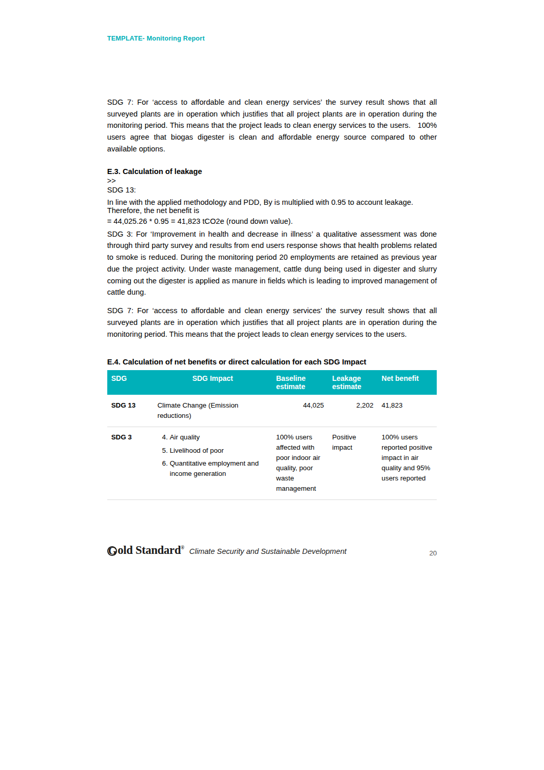TEMPLATE- Monitoring Report
SDG 7: For ‘access to affordable and clean energy services’ the survey result shows that all surveyed plants are in operation which justifies that all project plants are in operation during the monitoring period. This means that the project leads to clean energy services to the users. 100% users agree that biogas digester is clean and affordable energy source compared to other available options.
E.3. Calculation of leakage
>>
SDG 13:
In line with the applied methodology and PDD, By is multiplied with 0.95 to account leakage. Therefore, the net benefit is
= 44,025.26 * 0.95 = 41,823 tCO2e (round down value).
SDG 3: For ‘Improvement in health and decrease in illness’ a qualitative assessment was done through third party survey and results from end users response shows that health problems related to smoke is reduced. During the monitoring period 20 employments are retained as previous year due the project activity. Under waste management, cattle dung being used in digester and slurry coming out the digester is applied as manure in fields which is leading to improved management of cattle dung.
SDG 7: For ‘access to affordable and clean energy services’ the survey result shows that all surveyed plants are in operation which justifies that all project plants are in operation during the monitoring period. This means that the project leads to clean energy services to the users.
E.4. Calculation of net benefits or direct calculation for each SDG Impact
| SDG | SDG Impact | Baseline estimate | Leakage estimate | Net benefit |
| --- | --- | --- | --- | --- |
| SDG 13 | Climate Change (Emission reductions) | 44,025 | 2,202 | 41,823 |
| SDG 3 | Air quality Livelihood of poor Quantitative employment and income generation | 100% users affected with poor indoor air quality, poor waste management | Positive impact | 100% users reported positive impact in air quality and 95% users reported |
Gold Standard® Climate Security and Sustainable Development
20